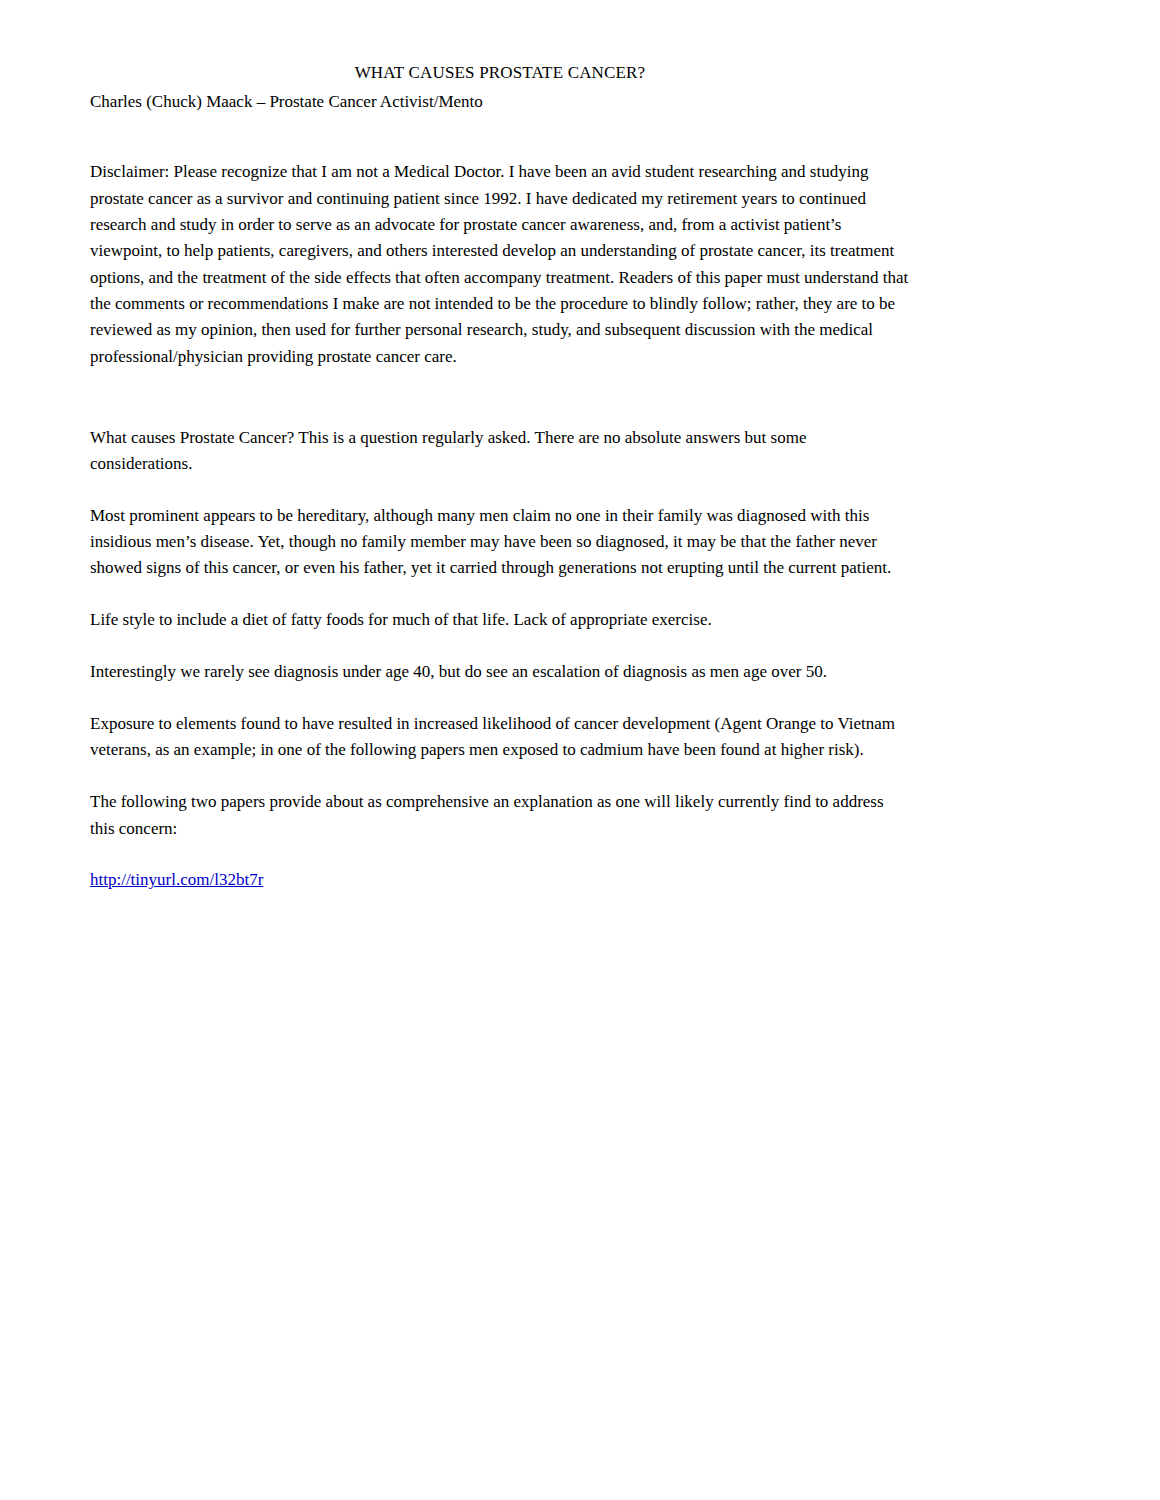WHAT CAUSES PROSTATE CANCER?
Charles (Chuck) Maack – Prostate Cancer Activist/Mento
Disclaimer: Please recognize that I am not a Medical Doctor. I have been an avid student researching and studying prostate cancer as a survivor and continuing patient since 1992. I have dedicated my retirement years to continued research and study in order to serve as an advocate for prostate cancer awareness, and, from a activist patient’s viewpoint, to help patients, caregivers, and others interested develop an understanding of prostate cancer, its treatment options, and the treatment of the side effects that often accompany treatment. Readers of this paper must understand that the comments or recommendations I make are not intended to be the procedure to blindly follow; rather, they are to be reviewed as my opinion, then used for further personal research, study, and subsequent discussion with the medical professional/physician providing prostate cancer care.
What causes Prostate Cancer? This is a question regularly asked. There are no absolute answers but some considerations.
Most prominent appears to be hereditary, although many men claim no one in their family was diagnosed with this insidious men’s disease. Yet, though no family member may have been so diagnosed, it may be that the father never showed signs of this cancer, or even his father, yet it carried through generations not erupting until the current patient.
Life style to include a diet of fatty foods for much of that life. Lack of appropriate exercise.
Interestingly we rarely see diagnosis under age 40, but do see an escalation of diagnosis as men age over 50.
Exposure to elements found to have resulted in increased likelihood of cancer development (Agent Orange to Vietnam veterans, as an example; in one of the following papers men exposed to cadmium have been found at higher risk).
The following two papers provide about as comprehensive an explanation as one will likely currently find to address this concern:
http://tinyurl.com/l32bt7r